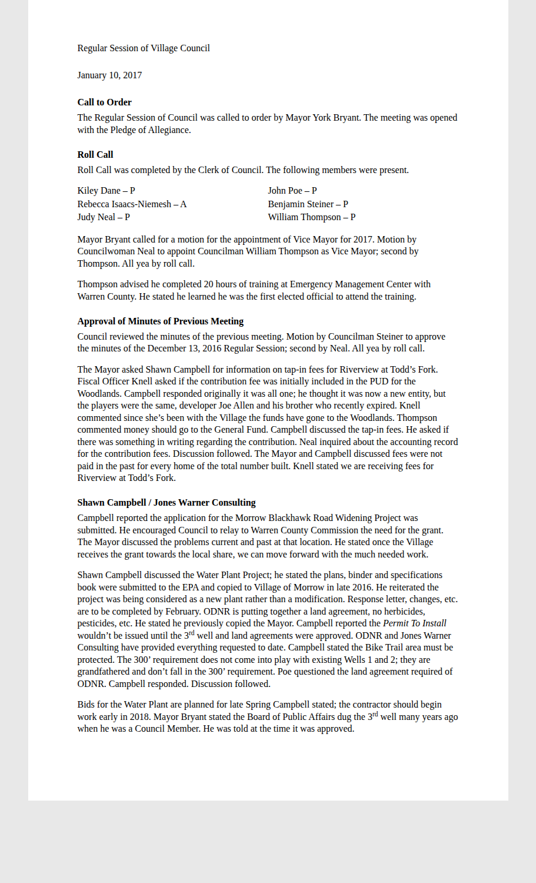Regular Session of Village Council
January 10, 2017
Call to Order
The Regular Session of Council was called to order by Mayor York Bryant. The meeting was opened with the Pledge of Allegiance.
Roll Call
Roll Call was completed by the Clerk of Council. The following members were present.
| Kiley Dane – P | John Poe – P |
| Rebecca Isaacs-Niemesh – A | Benjamin Steiner – P |
| Judy Neal – P | William Thompson – P |
Mayor Bryant called for a motion for the appointment of Vice Mayor for 2017. Motion by Councilwoman Neal to appoint Councilman William Thompson as Vice Mayor; second by Thompson. All yea by roll call.
Thompson advised he completed 20 hours of training at Emergency Management Center with Warren County. He stated he learned he was the first elected official to attend the training.
Approval of Minutes of Previous Meeting
Council reviewed the minutes of the previous meeting. Motion by Councilman Steiner to approve the minutes of the December 13, 2016 Regular Session; second by Neal. All yea by roll call.
The Mayor asked Shawn Campbell for information on tap-in fees for Riverview at Todd’s Fork. Fiscal Officer Knell asked if the contribution fee was initially included in the PUD for the Woodlands. Campbell responded originally it was all one; he thought it was now a new entity, but the players were the same, developer Joe Allen and his brother who recently expired. Knell commented since she’s been with the Village the funds have gone to the Woodlands. Thompson commented money should go to the General Fund. Campbell discussed the tap-in fees. He asked if there was something in writing regarding the contribution. Neal inquired about the accounting record for the contribution fees. Discussion followed. The Mayor and Campbell discussed fees were not paid in the past for every home of the total number built. Knell stated we are receiving fees for Riverview at Todd’s Fork.
Shawn Campbell / Jones Warner Consulting
Campbell reported the application for the Morrow Blackhawk Road Widening Project was submitted. He encouraged Council to relay to Warren County Commission the need for the grant. The Mayor discussed the problems current and past at that location. He stated once the Village receives the grant towards the local share, we can move forward with the much needed work.
Shawn Campbell discussed the Water Plant Project; he stated the plans, binder and specifications book were submitted to the EPA and copied to Village of Morrow in late 2016. He reiterated the project was being considered as a new plant rather than a modification. Response letter, changes, etc. are to be completed by February. ODNR is putting together a land agreement, no herbicides, pesticides, etc. He stated he previously copied the Mayor. Campbell reported the Permit To Install wouldn’t be issued until the 3rd well and land agreements were approved. ODNR and Jones Warner Consulting have provided everything requested to date. Campbell stated the Bike Trail area must be protected. The 300’ requirement does not come into play with existing Wells 1 and 2; they are grandfathered and don’t fall in the 300’ requirement. Poe questioned the land agreement required of ODNR. Campbell responded. Discussion followed.
Bids for the Water Plant are planned for late Spring Campbell stated; the contractor should begin work early in 2018. Mayor Bryant stated the Board of Public Affairs dug the 3rd well many years ago when he was a Council Member. He was told at the time it was approved.